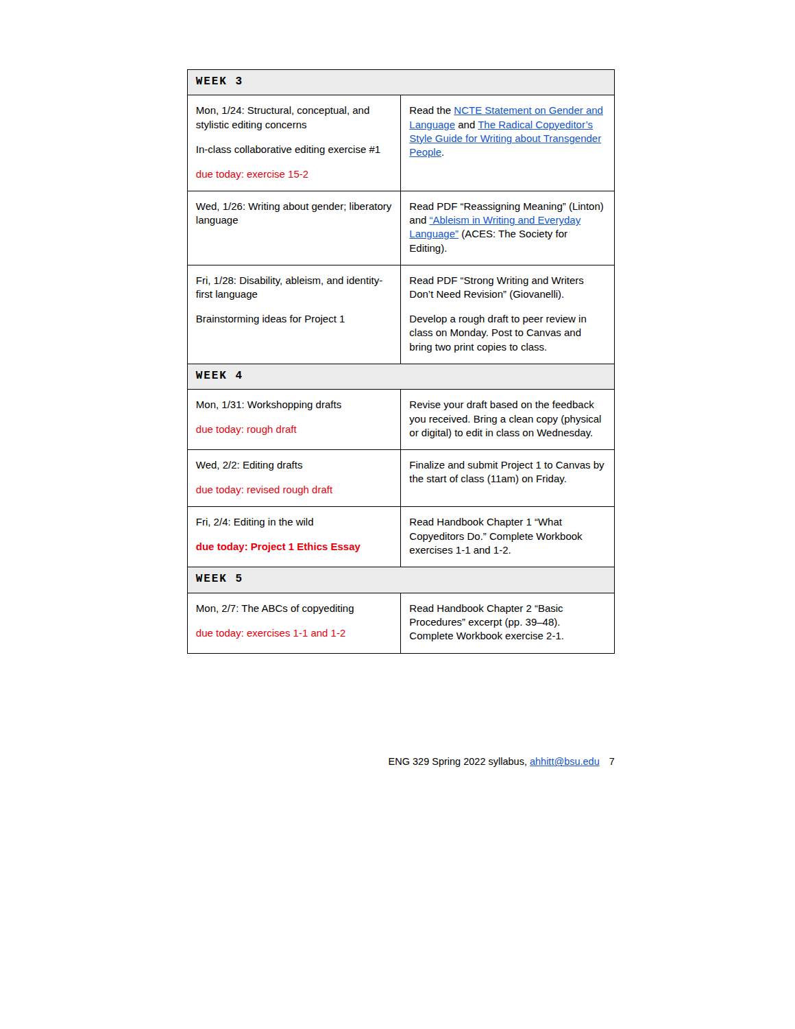| WEEK 3 |
| Mon, 1/24: Structural, conceptual, and stylistic editing concerns In-class collaborative editing exercise #1 due today: exercise 15-2 | Read the NCTE Statement on Gender and Language and The Radical Copyeditor’s Style Guide for Writing about Transgender People . |
| Wed, 1/26: Writing about gender; liberatory language | Read PDF “Reassigning Meaning” (Linton) and “Ableism in Writing and Everyday Language” (ACES: The Society for Editing). |
| Fri, 1/28: Disability, ableism, and identity-first language Brainstorming ideas for Project 1 | Read PDF “Strong Writing and Writers Don’t Need Revision” (Giovanelli). Develop a rough draft to peer review in class on Monday. Post to Canvas and bring two print copies to class. |
| WEEK 4 |
| Mon, 1/31: Workshopping drafts due today: rough draft | Revise your draft based on the feedback you received. Bring a clean copy (physical or digital) to edit in class on Wednesday. |
| Wed, 2/2: Editing drafts due today: revised rough draft | Finalize and submit Project 1 to Canvas by the start of class (11am) on Friday. |
| Fri, 2/4: Editing in the wild due today: Project 1 Ethics Essay | Read Handbook Chapter 1 “What Copyeditors Do.” Complete Workbook exercises 1-1 and 1-2. |
| WEEK 5 |
| Mon, 2/7: The ABCs of copyediting due today: exercises 1-1 and 1-2 | Read Handbook Chapter 2 “Basic Procedures” excerpt (pp. 39–48). Complete Workbook exercise 2-1. |
ENG 329 Spring 2022 syllabus, ahhitt@bsu.edu 7